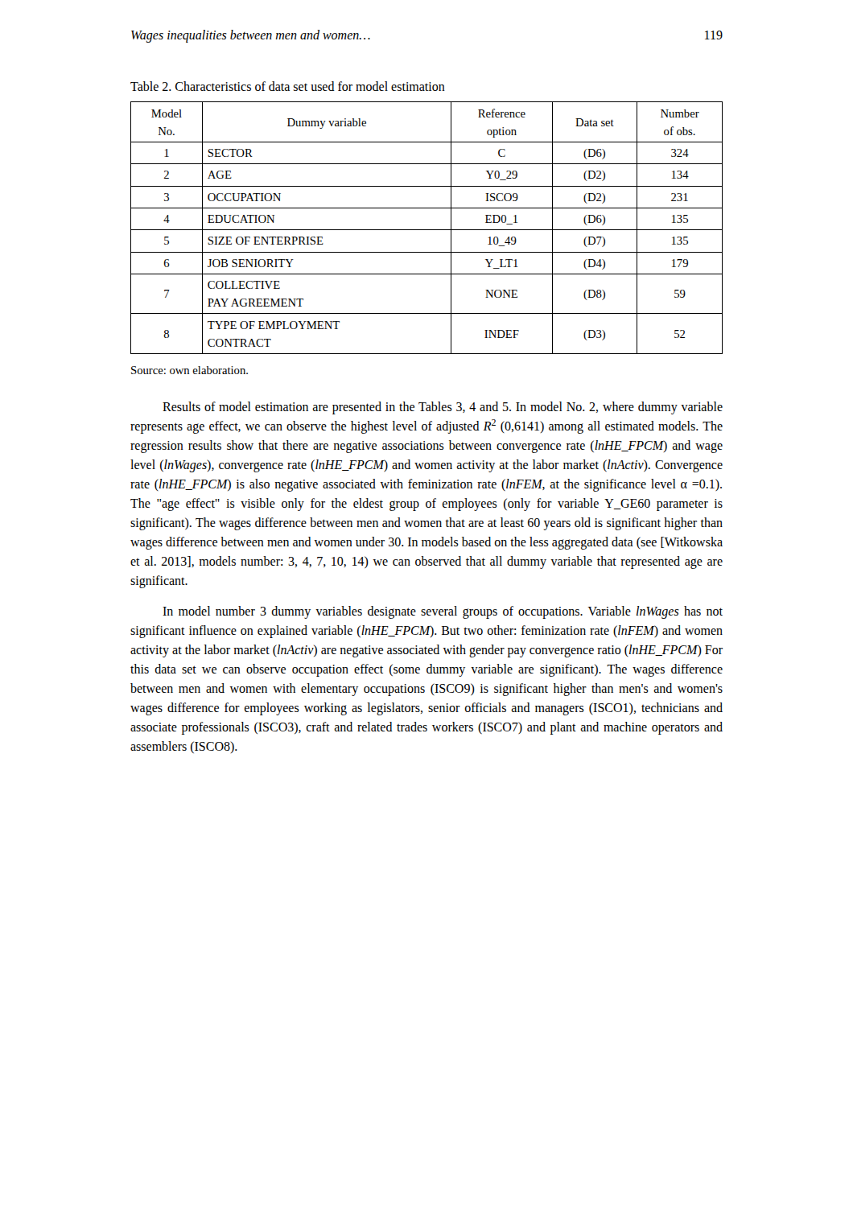Wages inequalities between men and women… 119
Table 2. Characteristics of data set used for model estimation
| Model No. | Dummy variable | Reference option | Data set | Number of obs. |
| --- | --- | --- | --- | --- |
| 1 | SECTOR | C | (D6) | 324 |
| 2 | AGE | Y0_29 | (D2) | 134 |
| 3 | OCCUPATION | ISCO9 | (D2) | 231 |
| 4 | EDUCATION | ED0_1 | (D6) | 135 |
| 5 | SIZE OF ENTERPRISE | 10_49 | (D7) | 135 |
| 6 | JOB SENIORITY | Y_LT1 | (D4) | 179 |
| 7 | COLLECTIVE PAY AGREEMENT | NONE | (D8) | 59 |
| 8 | TYPE OF EMPLOYMENT CONTRACT | INDEF | (D3) | 52 |
Source: own elaboration.
Results of model estimation are presented in the Tables 3, 4 and 5. In model No. 2, where dummy variable represents age effect, we can observe the highest level of adjusted R2 (0,6141) among all estimated models. The regression results show that there are negative associations between convergence rate (lnHE_FPCM) and wage level (lnWages), convergence rate (lnHE_FPCM) and women activity at the labor market (lnActiv). Convergence rate (lnHE_FPCM) is also negative associated with feminization rate (lnFEM, at the significance level α =0.1). The "age effect" is visible only for the eldest group of employees (only for variable Y_GE60 parameter is significant). The wages difference between men and women that are at least 60 years old is significant higher than wages difference between men and women under 30. In models based on the less aggregated data (see [Witkowska et al. 2013], models number: 3, 4, 7, 10, 14) we can observed that all dummy variable that represented age are significant.
In model number 3 dummy variables designate several groups of occupations. Variable lnWages has not significant influence on explained variable (lnHE_FPCM). But two other: feminization rate (lnFEM) and women activity at the labor market (lnActiv) are negative associated with gender pay convergence ratio (lnHE_FPCM) For this data set we can observe occupation effect (some dummy variable are significant). The wages difference between men and women with elementary occupations (ISCO9) is significant higher than men's and women's wages difference for employees working as legislators, senior officials and managers (ISCO1), technicians and associate professionals (ISCO3), craft and related trades workers (ISCO7) and plant and machine operators and assemblers (ISCO8).